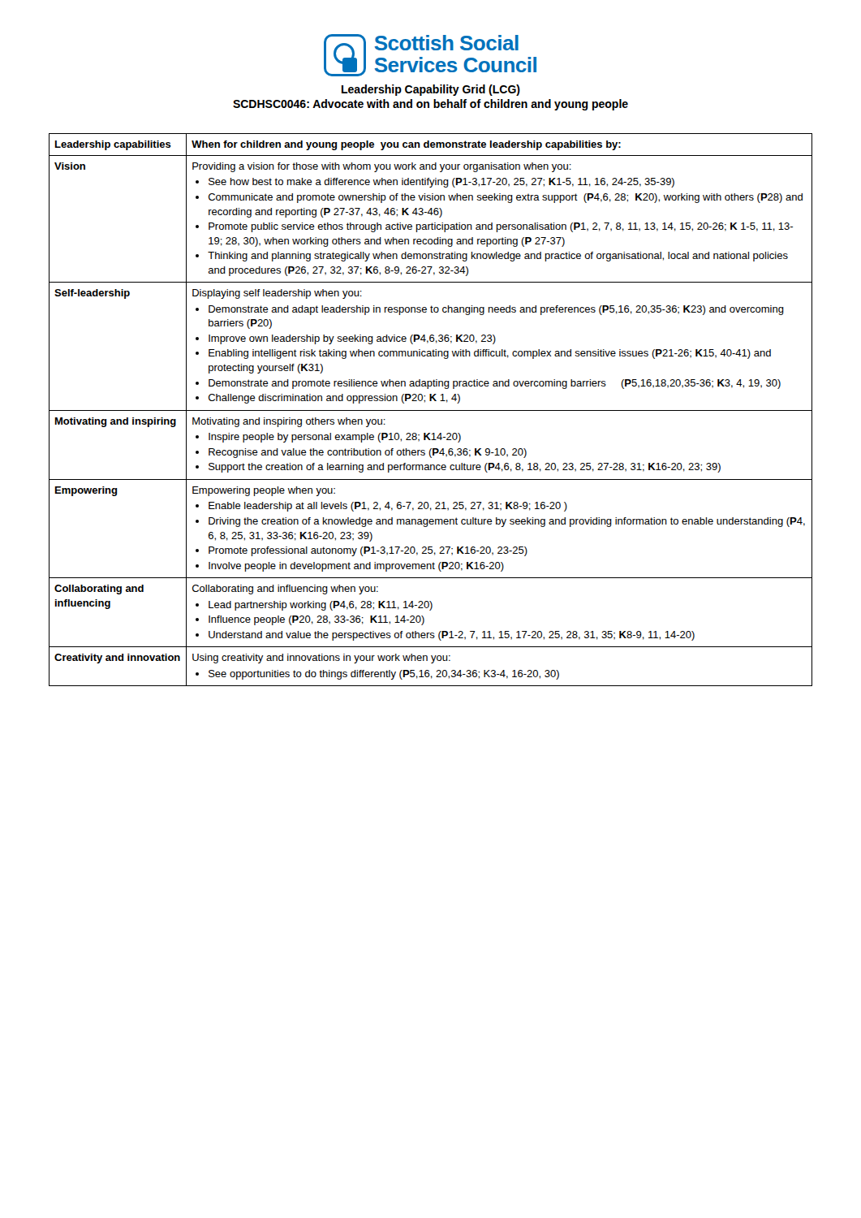Scottish Social
Services Council
Leadership Capability Grid (LCG)
SCDHSC0046: Advocate with and on behalf of children and young people
| Leadership capabilities | When for children and young people you can demonstrate leadership capabilities by: |
| --- | --- |
| Vision | Providing a vision for those with whom you work and your organisation when you: See how best to make a difference when identifying ( P 1-3,17-20, 25, 27; K 1-5, 11, 16, 24-25, 35-39) Communicate and promote ownership of the vision when seeking extra support ( P 4,6, 28; K 20), working with others ( P 28) and recording and reporting ( P 27-37, 43, 46; K 43-46) Promote public service ethos through active participation and personalisation ( P 1, 2, 7, 8, 11, 13, 14, 15, 20-26; K 1-5, 11, 13-19; 28, 30), when working others and when recoding and reporting ( P 27-37) Thinking and planning strategically when demonstrating knowledge and practice of organisational, local and national policies and procedures ( P 26, 27, 32, 37; K 6, 8-9, 26-27, 32-34) |
| Self-leadership | Displaying self leadership when you: Demonstrate and adapt leadership in response to changing needs and preferences ( P 5,16, 20,35-36; K 23) and overcoming barriers ( P 20) Improve own leadership by seeking advice ( P 4,6,36; K 20, 23) Enabling intelligent risk taking when communicating with difficult, complex and sensitive issues ( P 21-26; K 15, 40-41) and protecting yourself ( K 31) Demonstrate and promote resilience when adapting practice and overcoming barriers ( P 5,16,18,20,35-36; K 3, 4, 19, 30) Challenge discrimination and oppression ( P 20; K 1, 4) |
| Motivating and inspiring | Motivating and inspiring others when you: Inspire people by personal example ( P 10, 28; K 14-20) Recognise and value the contribution of others ( P 4,6,36; K 9-10, 20) Support the creation of a learning and performance culture ( P 4,6, 8, 18, 20, 23, 25, 27-28, 31; K 16-20, 23; 39) |
| Empowering | Empowering people when you: Enable leadership at all levels ( P 1, 2, 4, 6-7, 20, 21, 25, 27, 31; K 8-9; 16-20 ) Driving the creation of a knowledge and management culture by seeking and providing information to enable understanding ( P 4, 6, 8, 25, 31, 33-36; K 16-20, 23; 39) Promote professional autonomy ( P 1-3,17-20, 25, 27; K 16-20, 23-25) Involve people in development and improvement ( P 20; K 16-20) |
| Collaborating and influencing | Collaborating and influencing when you: Lead partnership working ( P 4,6, 28; K 11, 14-20) Influence people ( P 20, 28, 33-36; K 11, 14-20) Understand and value the perspectives of others ( P 1-2, 7, 11, 15, 17-20, 25, 28, 31, 35; K 8-9, 11, 14-20) |
| Creativity and innovation | Using creativity and innovations in your work when you: See opportunities to do things differently ( P 5,16, 20,34-36; K3-4, 16-20, 30) |